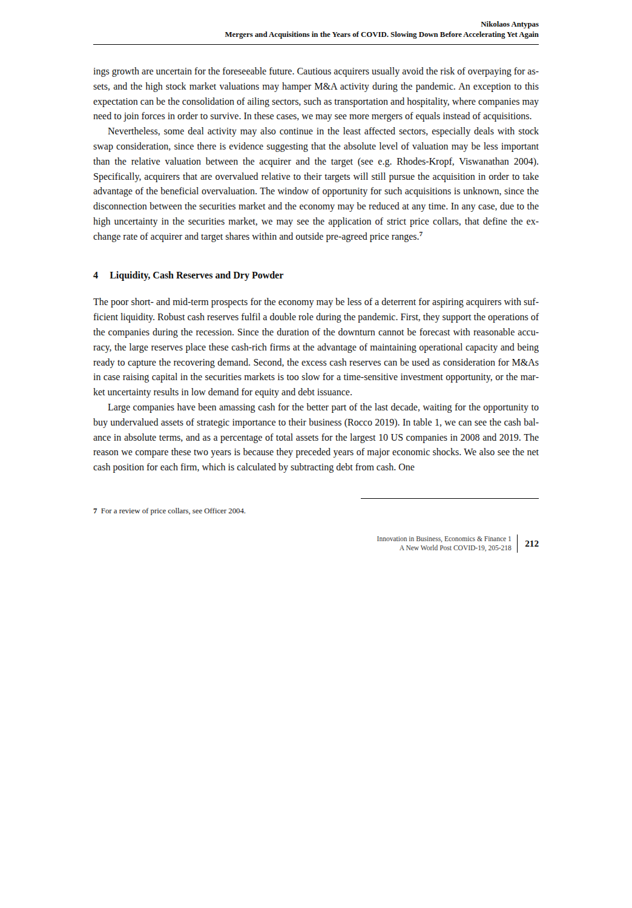Nikolaos Antypas
Mergers and Acquisitions in the Years of COVID. Slowing Down Before Accelerating Yet Again
ings growth are uncertain for the foreseeable future. Cautious acquirers usually avoid the risk of overpaying for assets, and the high stock market valuations may hamper M&A activity during the pandemic. An exception to this expectation can be the consolidation of ailing sectors, such as transportation and hospitality, where companies may need to join forces in order to survive. In these cases, we may see more mergers of equals instead of acquisitions.
Nevertheless, some deal activity may also continue in the least affected sectors, especially deals with stock swap consideration, since there is evidence suggesting that the absolute level of valuation may be less important than the relative valuation between the acquirer and the target (see e.g. Rhodes-Kropf, Viswanathan 2004). Specifically, acquirers that are overvalued relative to their targets will still pursue the acquisition in order to take advantage of the beneficial overvaluation. The window of opportunity for such acquisitions is unknown, since the disconnection between the securities market and the economy may be reduced at any time. In any case, due to the high uncertainty in the securities market, we may see the application of strict price collars, that define the exchange rate of acquirer and target shares within and outside pre-agreed price ranges.7
4 Liquidity, Cash Reserves and Dry Powder
The poor short- and mid-term prospects for the economy may be less of a deterrent for aspiring acquirers with sufficient liquidity. Robust cash reserves fulfil a double role during the pandemic. First, they support the operations of the companies during the recession. Since the duration of the downturn cannot be forecast with reasonable accuracy, the large reserves place these cash-rich firms at the advantage of maintaining operational capacity and being ready to capture the recovering demand. Second, the excess cash reserves can be used as consideration for M&As in case raising capital in the securities markets is too slow for a time-sensitive investment opportunity, or the market uncertainty results in low demand for equity and debt issuance.
Large companies have been amassing cash for the better part of the last decade, waiting for the opportunity to buy undervalued assets of strategic importance to their business (Rocco 2019). In table 1, we can see the cash balance in absolute terms, and as a percentage of total assets for the largest 10 US companies in 2008 and 2019. The reason we compare these two years is because they preceded years of major economic shocks. We also see the net cash position for each firm, which is calculated by subtracting debt from cash. One
7 For a review of price collars, see Officer 2004.
Innovation in Business, Economics & Finance 1
A New World Post COVID-19, 205-218
212